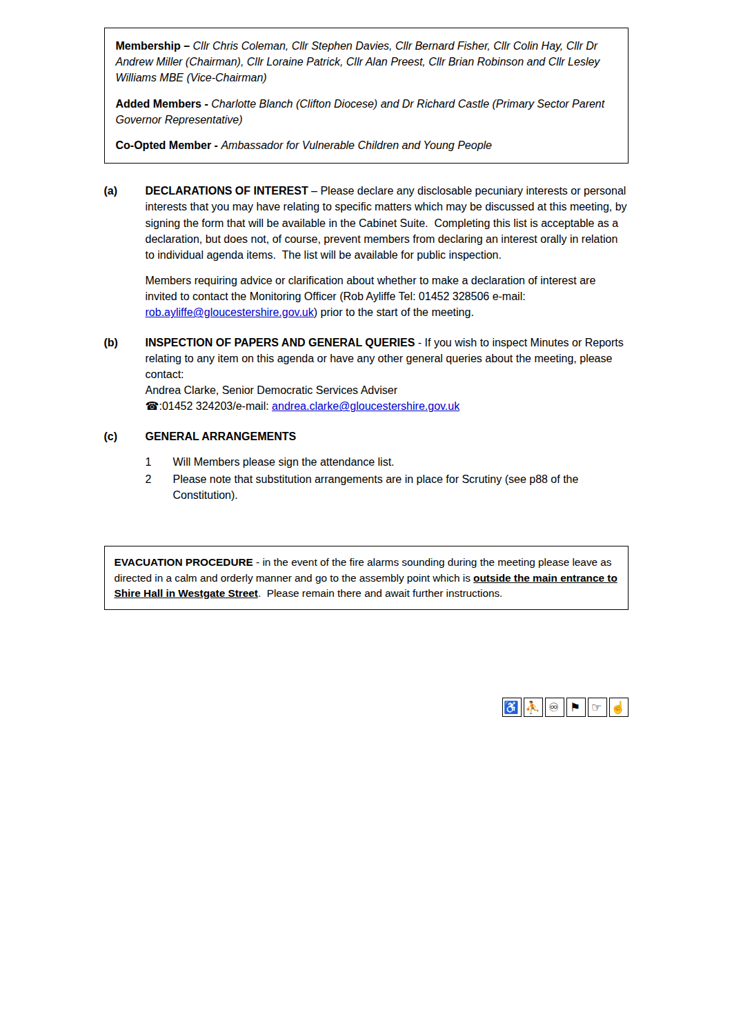Membership – Cllr Chris Coleman, Cllr Stephen Davies, Cllr Bernard Fisher, Cllr Colin Hay, Cllr Dr Andrew Miller (Chairman), Cllr Loraine Patrick, Cllr Alan Preest, Cllr Brian Robinson and Cllr Lesley Williams MBE (Vice-Chairman)
Added Members - Charlotte Blanch (Clifton Diocese) and Dr Richard Castle (Primary Sector Parent Governor Representative)
Co-Opted Member - Ambassador for Vulnerable Children and Young People
(a)
DECLARATIONS OF INTEREST – Please declare any disclosable pecuniary interests or personal interests that you may have relating to specific matters which may be discussed at this meeting, by signing the form that will be available in the Cabinet Suite. Completing this list is acceptable as a declaration, but does not, of course, prevent members from declaring an interest orally in relation to individual agenda items. The list will be available for public inspection.
Members requiring advice or clarification about whether to make a declaration of interest are invited to contact the Monitoring Officer (Rob Ayliffe Tel: 01452 328506 e-mail: rob.ayliffe@gloucestershire.gov.uk) prior to the start of the meeting.
(b)
INSPECTION OF PAPERS AND GENERAL QUERIES - If you wish to inspect Minutes or Reports relating to any item on this agenda or have any other general queries about the meeting, please contact:
Andrea Clarke, Senior Democratic Services Adviser
☎:01452 324203/e-mail: andrea.clarke@gloucestershire.gov.uk
(c)
GENERAL ARRANGEMENTS
1
Will Members please sign the attendance list.
2
Please note that substitution arrangements are in place for Scrutiny (see p88 of the Constitution).
EVACUATION PROCEDURE - in the event of the fire alarms sounding during the meeting please leave as directed in a calm and orderly manner and go to the assembly point which is outside the main entrance to Shire Hall in Westgate Street. Please remain there and await further instructions.
♿⛹♾⚑☞☝